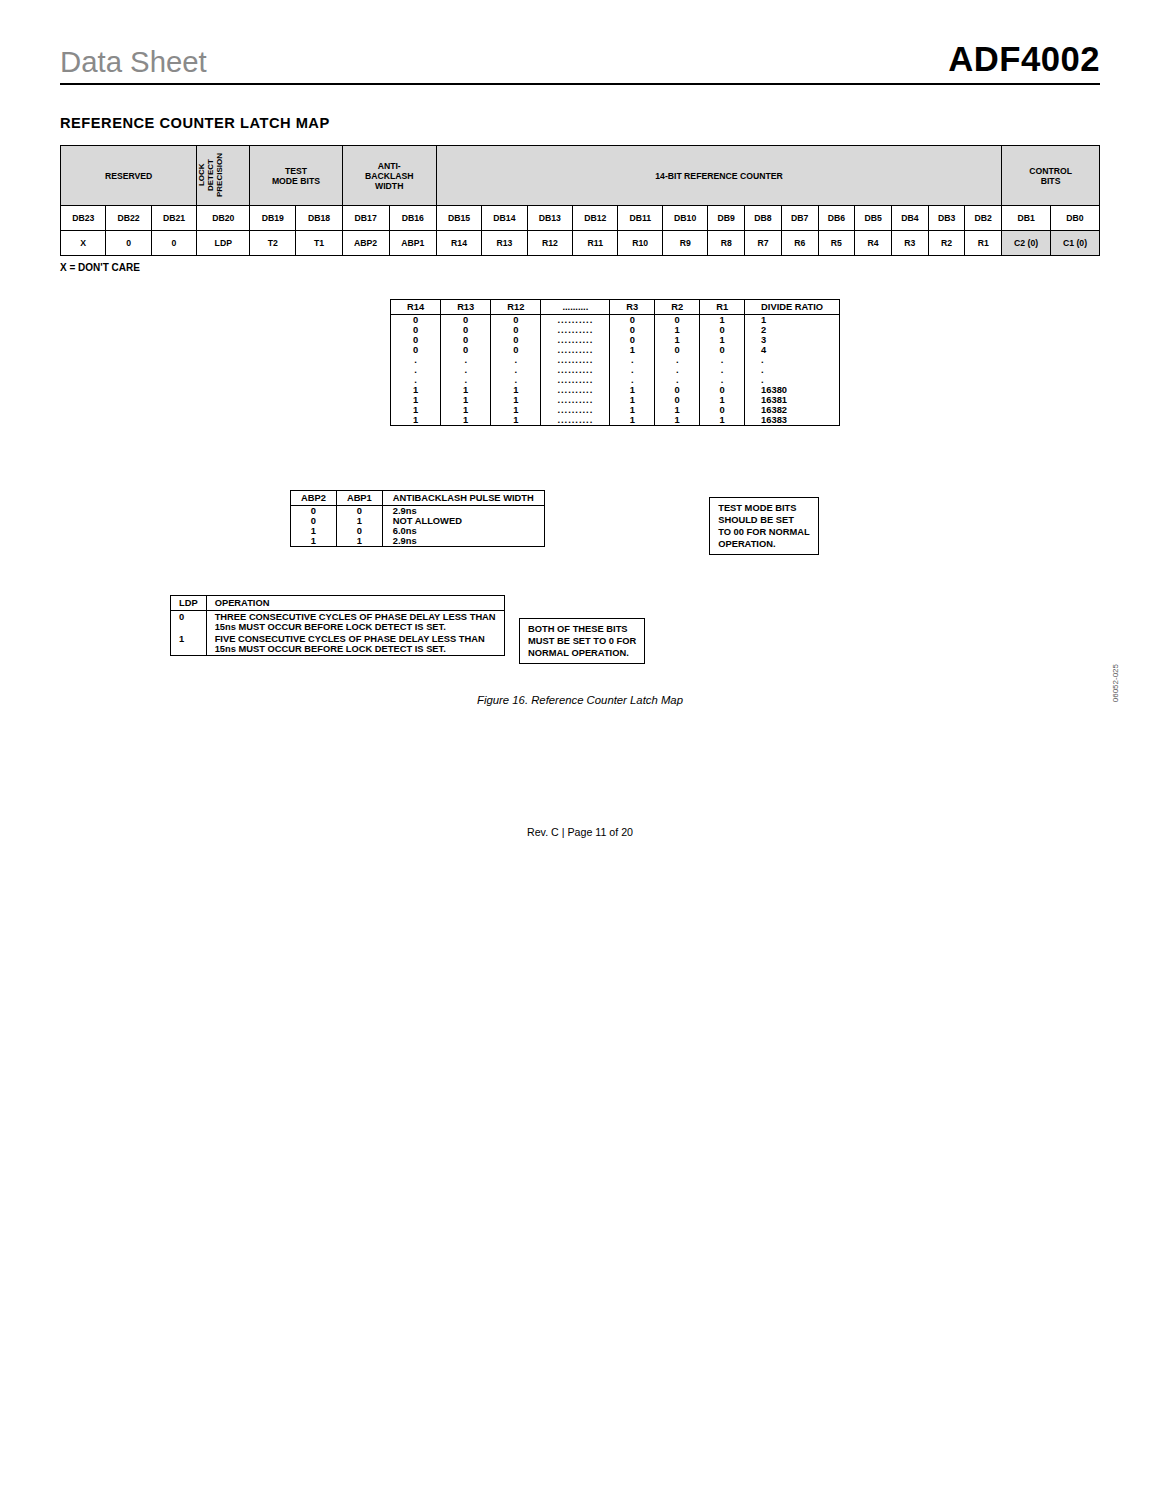Data Sheet
ADF4002
REFERENCE COUNTER LATCH MAP
| RESERVED | LOCK DETECT PRECISION | TEST MODE BITS | ANTI- BACKLASH WIDTH | 14-BIT REFERENCE COUNTER | CONTROL BITS |
| DB23 | DB22 | DB21 | DB20 | DB19 | DB18 | DB17 | DB16 | DB15 | DB14 | DB13 | DB12 | DB11 | DB10 | DB9 | DB8 | DB7 | DB6 | DB5 | DB4 | DB3 | DB2 | DB1 | DB0 |
| X | 0 | 0 | LDP | T2 | T1 | ABP2 | ABP1 | R14 | R13 | R12 | R11 | R10 | R9 | R8 | R7 | R6 | R5 | R4 | R3 | R2 | R1 | C2 (0) | C1 (0) |
X = DON'T CARE
| R14 | R13 | R12 | .......... | R3 | R2 | R1 | DIVIDE RATIO |
| --- | --- | --- | --- | --- | --- | --- | --- |
| 0 | 0 | 0 | .......... | 0 | 0 | 1 | 1 |
| 0 | 0 | 0 | .......... | 0 | 1 | 0 | 2 |
| 0 | 0 | 0 | .......... | 0 | 1 | 1 | 3 |
| 0 | 0 | 0 | .......... | 1 | 0 | 0 | 4 |
| . | . | . | .......... | . | . | . | . |
| . | . | . | .......... | . | . | . | . |
| . | . | . | .......... | . | . | . | . |
| 1 | 1 | 1 | .......... | 1 | 0 | 0 | 16380 |
| 1 | 1 | 1 | .......... | 1 | 0 | 1 | 16381 |
| 1 | 1 | 1 | .......... | 1 | 1 | 0 | 16382 |
| 1 | 1 | 1 | .......... | 1 | 1 | 1 | 16383 |
| ABP2 | ABP1 | ANTIBACKLASH PULSE WIDTH |
| --- | --- | --- |
| 0 | 0 | 2.9ns |
| 0 | 1 | NOT ALLOWED |
| 1 | 0 | 6.0ns |
| 1 | 1 | 2.9ns |
TEST MODE BITS
SHOULD BE SET
TO 00 FOR NORMAL
OPERATION.
| LDP | OPERATION |
| --- | --- |
| 0 | THREE CONSECUTIVE CYCLES OF PHASE DELAY LESS THAN 15ns MUST OCCUR BEFORE LOCK DETECT IS SET. |
| 1 | FIVE CONSECUTIVE CYCLES OF PHASE DELAY LESS THAN 15ns MUST OCCUR BEFORE LOCK DETECT IS SET. |
BOTH OF THESE BITS
MUST BE SET TO 0 FOR
NORMAL OPERATION.
06052-025
Figure 16. Reference Counter Latch Map
Rev. C | Page 11 of 20